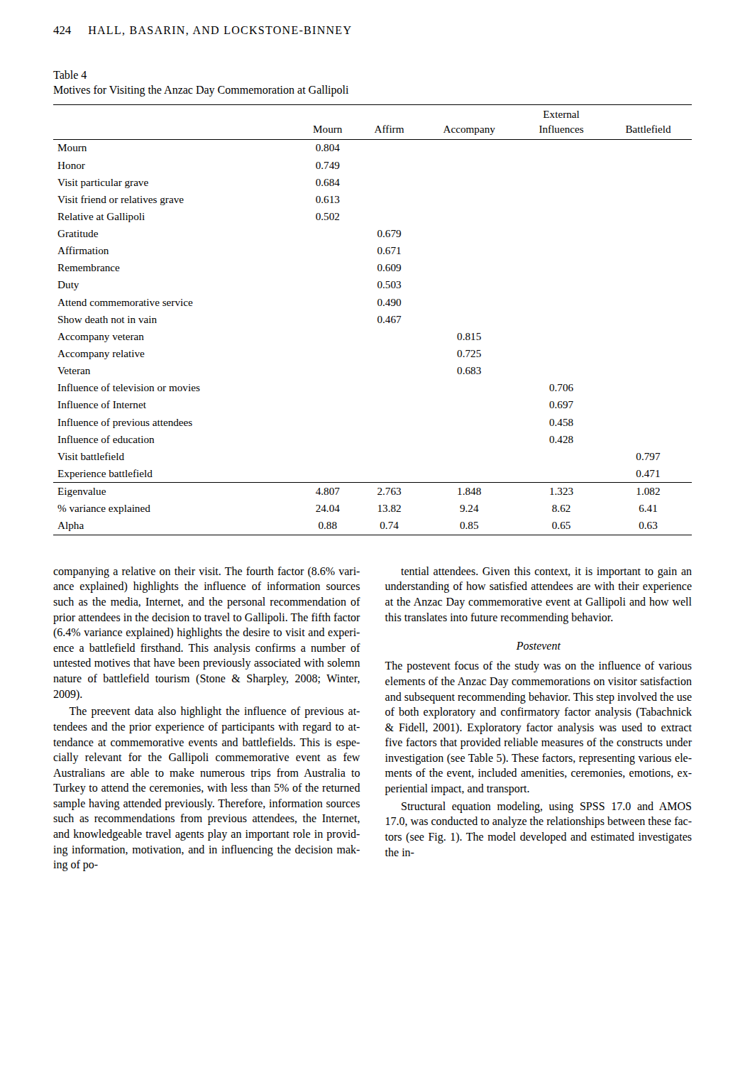424 HALL, BASARIN, AND LOCKSTONE-BINNEY
Table 4
Motives for Visiting the Anzac Day Commemoration at Gallipoli
| | Mourn | Affirm | Accompany | External Influences | Battlefield |
| --- | --- | --- | --- | --- | --- |
| Mourn | 0.804 | | | | |
| Honor | 0.749 | | | | |
| Visit particular grave | 0.684 | | | | |
| Visit friend or relatives grave | 0.613 | | | | |
| Relative at Gallipoli | 0.502 | | | | |
| Gratitude | | 0.679 | | | |
| Affirmation | | 0.671 | | | |
| Remembrance | | 0.609 | | | |
| Duty | | 0.503 | | | |
| Attend commemorative service | | 0.490 | | | |
| Show death not in vain | | 0.467 | | | |
| Accompany veteran | | | 0.815 | | |
| Accompany relative | | | 0.725 | | |
| Veteran | | | 0.683 | | |
| Influence of television or movies | | | | 0.706 | |
| Influence of Internet | | | | 0.697 | |
| Influence of previous attendees | | | | 0.458 | |
| Influence of education | | | | 0.428 | |
| Visit battlefield | | | | | 0.797 |
| Experience battlefield | | | | | 0.471 |
| Eigenvalue | 4.807 | 2.763 | 1.848 | 1.323 | 1.082 |
| % variance explained | 24.04 | 13.82 | 9.24 | 8.62 | 6.41 |
| Alpha | 0.88 | 0.74 | 0.85 | 0.65 | 0.63 |
companying a relative on their visit. The fourth factor (8.6% variance explained) highlights the influence of information sources such as the media, Internet, and the personal recommendation of prior attendees in the decision to travel to Gallipoli. The fifth factor (6.4% variance explained) highlights the desire to visit and experience a battlefield firsthand. This analysis confirms a number of untested motives that have been previously associated with solemn nature of battlefield tourism (Stone & Sharpley, 2008; Winter, 2009).
The preevent data also highlight the influence of previous attendees and the prior experience of participants with regard to attendance at commemorative events and battlefields. This is especially relevant for the Gallipoli commemorative event as few Australians are able to make numerous trips from Australia to Turkey to attend the ceremonies, with less than 5% of the returned sample having attended previously. Therefore, information sources such as recommendations from previous attendees, the Internet, and knowledgeable travel agents play an important role in providing information, motivation, and in influencing the decision making of po-
tential attendees. Given this context, it is important to gain an understanding of how satisfied attendees are with their experience at the Anzac Day commemorative event at Gallipoli and how well this translates into future recommending behavior.
Postevent
The postevent focus of the study was on the influence of various elements of the Anzac Day commemorations on visitor satisfaction and subsequent recommending behavior. This step involved the use of both exploratory and confirmatory factor analysis (Tabachnick & Fidell, 2001). Exploratory factor analysis was used to extract five factors that provided reliable measures of the constructs under investigation (see Table 5). These factors, representing various elements of the event, included amenities, ceremonies, emotions, experiential impact, and transport.
Structural equation modeling, using SPSS 17.0 and AMOS 17.0, was conducted to analyze the relationships between these factors (see Fig. 1). The model developed and estimated investigates the in-